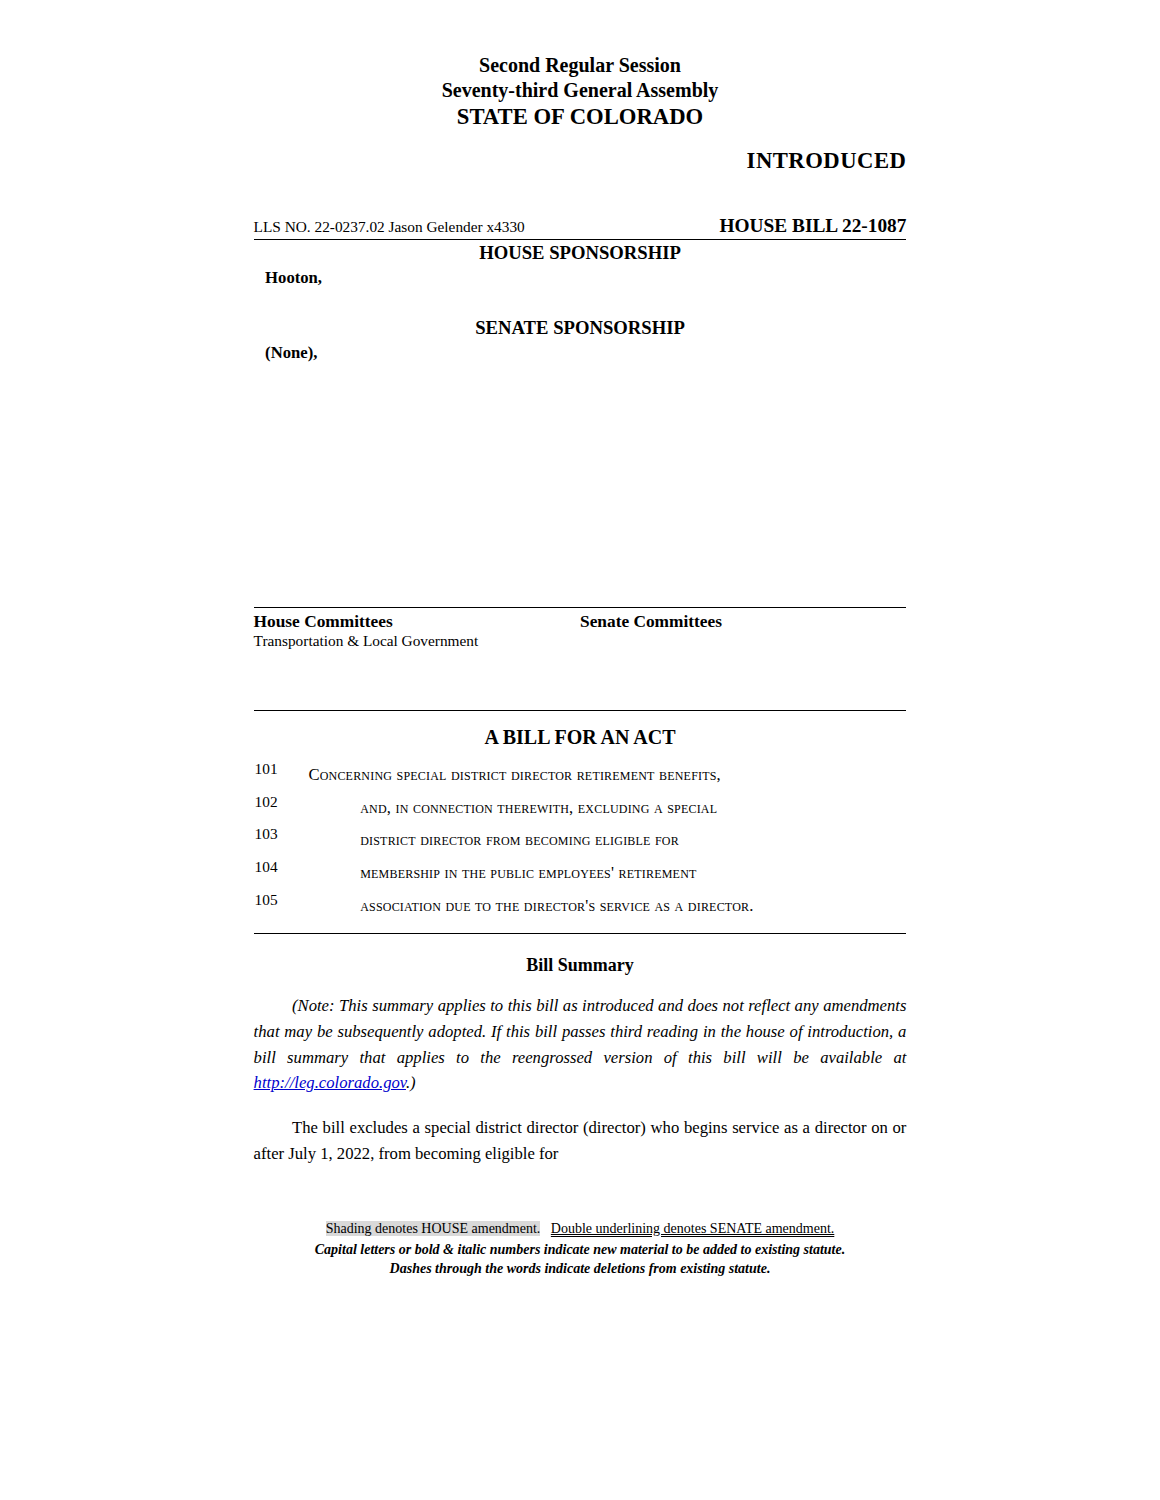Second Regular Session
Seventy-third General Assembly
STATE OF COLORADO
INTRODUCED
LLS NO. 22-0237.02 Jason Gelender x4330
HOUSE BILL 22-1087
HOUSE SPONSORSHIP
Hooton,
SENATE SPONSORSHIP
(None),
House Committees
Transportation & Local Government
Senate Committees
A BILL FOR AN ACT
| 101 | Concerning special district director retirement benefits, |
| 102 | and, in connection therewith, excluding a special |
| 103 | district director from becoming eligible for |
| 104 | membership in the public employees' retirement |
| 105 | association due to the director's service as a director. |
Bill Summary
(Note: This summary applies to this bill as introduced and does not reflect any amendments that may be subsequently adopted. If this bill passes third reading in the house of introduction, a bill summary that applies to the reengrossed version of this bill will be available at http://leg.colorado.gov.)
The bill excludes a special district director (director) who begins service as a director on or after July 1, 2022, from becoming eligible for
Shading denotes HOUSE amendment. Double underlining denotes SENATE amendment.
Capital letters or bold & italic numbers indicate new material to be added to existing statute.
Dashes through the words indicate deletions from existing statute.